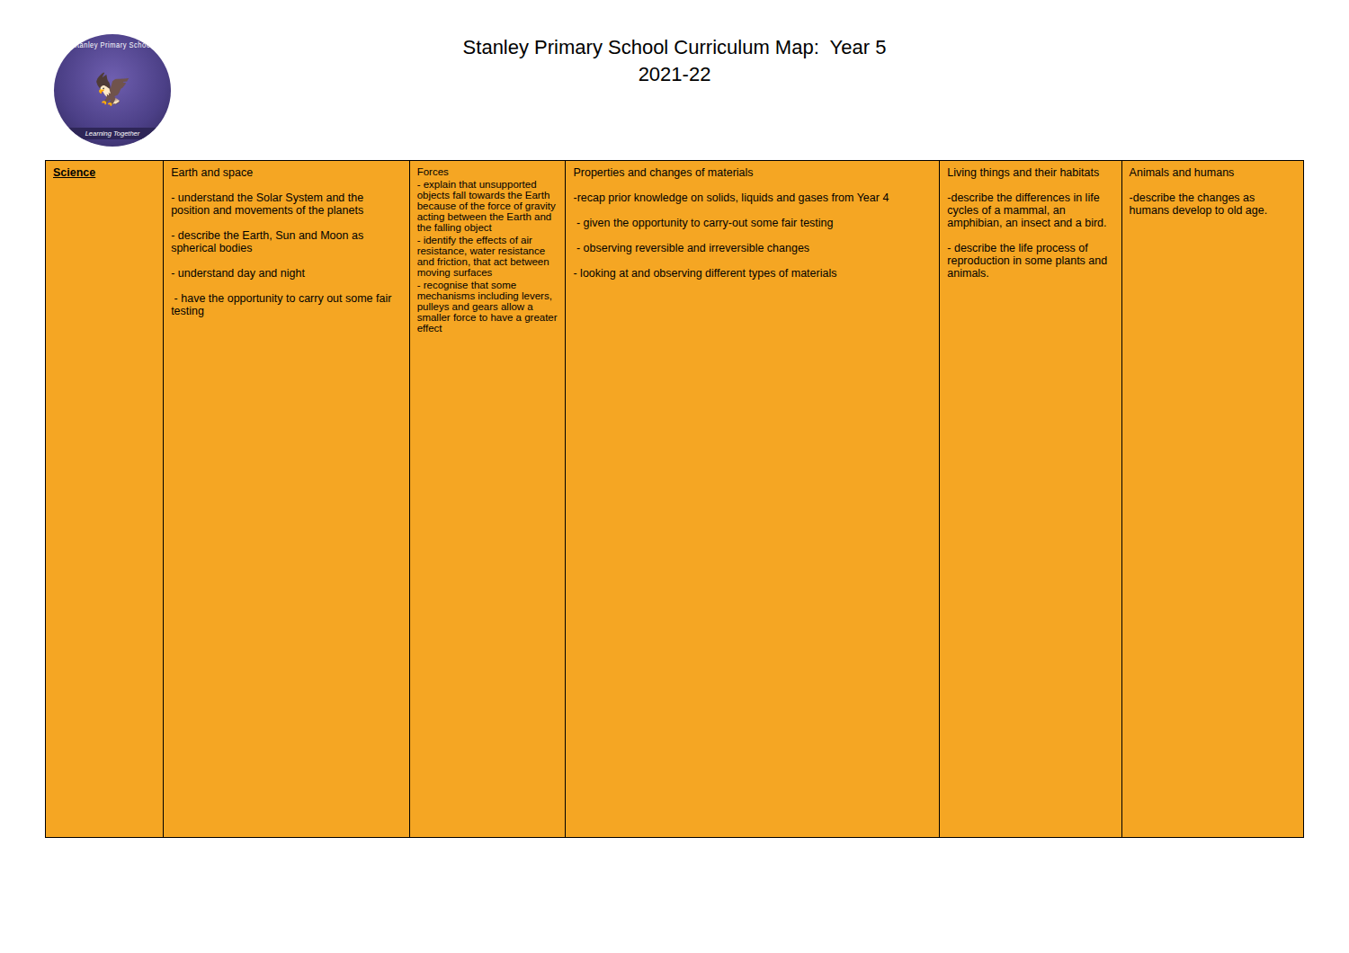Stanley Primary School
🦅
Learning Together
Stanley Primary School Curriculum Map: Year 5
2021-22
| Science | Earth and space - understand the Solar System and the position and movements of the planets - describe the Earth, Sun and Moon as spherical bodies - understand day and night - have the opportunity to carry out some fair testing | Forces - explain that unsupported objects fall towards the Earth because of the force of gravity acting between the Earth and the falling object - identify the effects of air resistance, water resistance and friction, that act between moving surfaces - recognise that some mechanisms including levers, pulleys and gears allow a smaller force to have a greater effect | Properties and changes of materials -recap prior knowledge on solids, liquids and gases from Year 4 - given the opportunity to carry-out some fair testing - observing reversible and irreversible changes - looking at and observing different types of materials | Living things and their habitats -describe the differences in life cycles of a mammal, an amphibian, an insect and a bird. - describe the life process of reproduction in some plants and animals. | Animals and humans -describe the changes as humans develop to old age. |